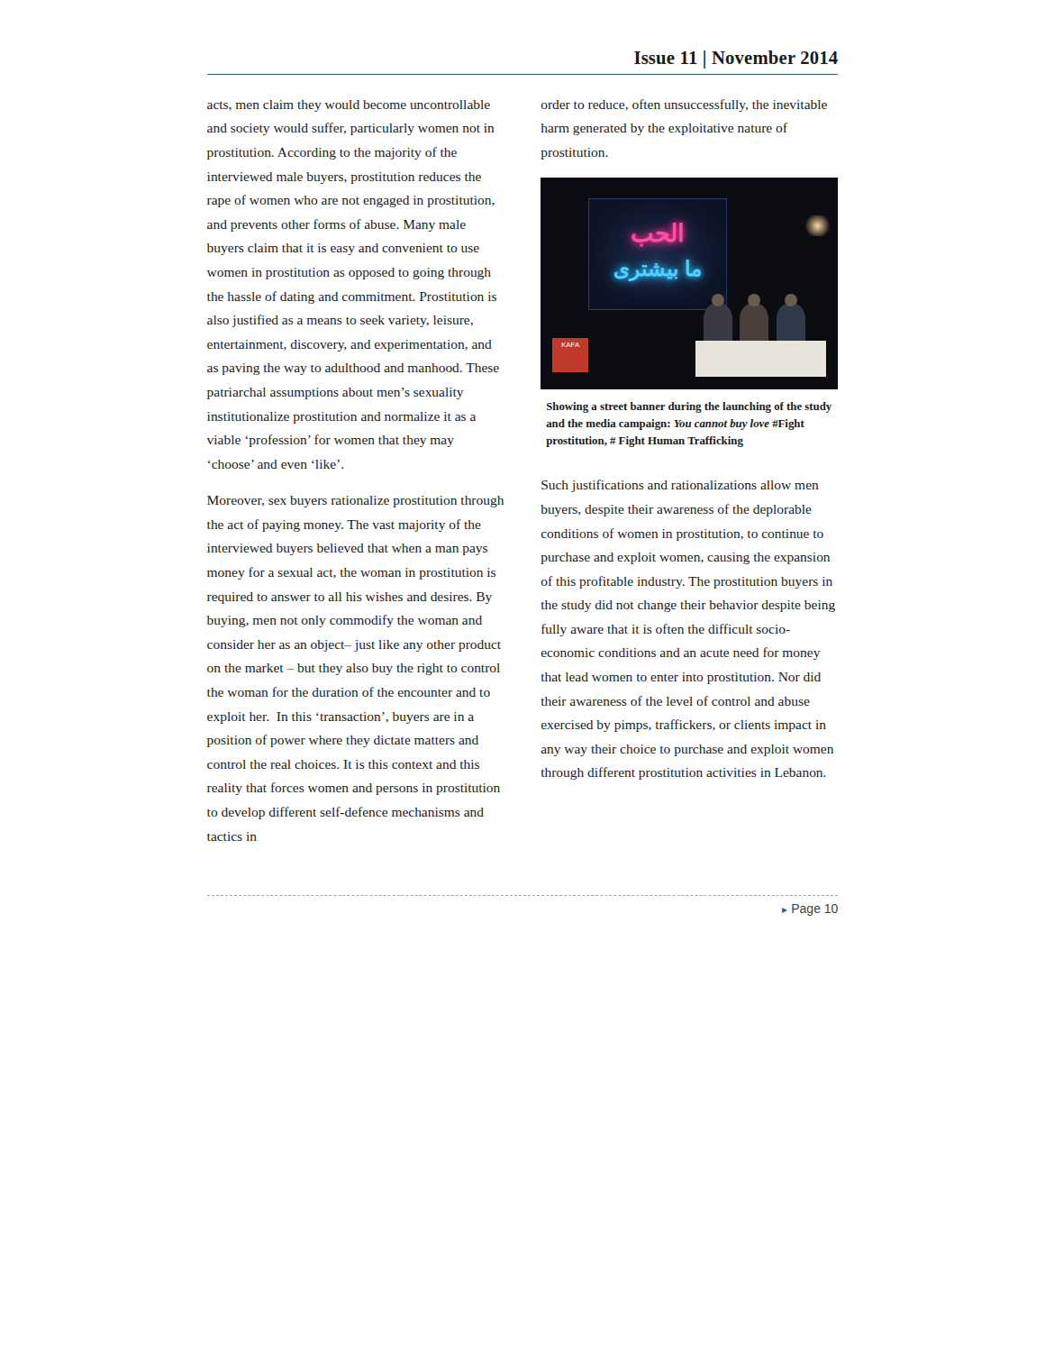Issue 11 | November 2014
acts, men claim they would become uncontrollable and society would suffer, particularly women not in prostitution. According to the majority of the interviewed male buyers, prostitution reduces the rape of women who are not engaged in prostitution, and prevents other forms of abuse. Many male buyers claim that it is easy and convenient to use women in prostitution as opposed to going through the hassle of dating and commitment. Prostitution is also justified as a means to seek variety, leisure, entertainment, discovery, and experimentation, and as paving the way to adulthood and manhood. These patriarchal assumptions about men’s sexuality institutionalize prostitution and normalize it as a viable ‘profession’ for women that they may ‘choose’ and even ‘like’.
Moreover, sex buyers rationalize prostitution through the act of paying money. The vast majority of the interviewed buyers believed that when a man pays money for a sexual act, the woman in prostitution is required to answer to all his wishes and desires. By buying, men not only commodify the woman and consider her as an object– just like any other product on the market – but they also buy the right to control the woman for the duration of the encounter and to exploit her. In this ‘transaction’, buyers are in a position of power where they dictate matters and control the real choices. It is this context and this reality that forces women and persons in prostitution to develop different self-defence mechanisms and tactics in
order to reduce, often unsuccessfully, the inevitable harm generated by the exploitative nature of prostitution.
الحب
ما بيشترى
KAFA
Showing a street banner during the launching of the study and the media campaign: You cannot buy love #Fight prostitution, # Fight Human Trafficking
Such justifications and rationalizations allow men buyers, despite their awareness of the deplorable conditions of women in prostitution, to continue to purchase and exploit women, causing the expansion of this profitable industry. The prostitution buyers in the study did not change their behavior despite being fully aware that it is often the difficult socio-economic conditions and an acute need for money that lead women to enter into prostitution. Nor did their awareness of the level of control and abuse exercised by pimps, traffickers, or clients impact in any way their choice to purchase and exploit women through different prostitution activities in Lebanon.
▸Page 10